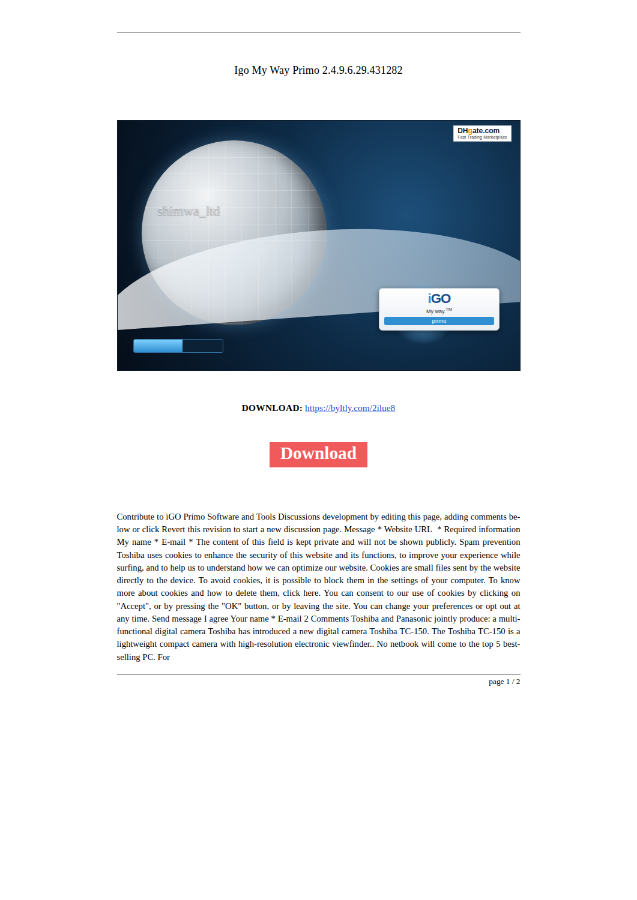Igo My Way Primo 2.4.9.6.29.431282
DHgate.com
Fast Trading Marketplace
shimwa_ltd
i GO
My way.TM
primo
DOWNLOAD: https://byltly.com/2ilue8
Download
Contribute to iGO Primo Software and Tools Discussions development by editing this page, adding comments below or click Revert this revision to start a new discussion page. Message * Website URL * Required information My name * E-mail * The content of this field is kept private and will not be shown publicly. Spam prevention Toshiba uses cookies to enhance the security of this website and its functions, to improve your experience while surfing, and to help us to understand how we can optimize our website. Cookies are small files sent by the website directly to the device. To avoid cookies, it is possible to block them in the settings of your computer. To know more about cookies and how to delete them, click here. You can consent to our use of cookies by clicking on "Accept", or by pressing the "OK" button, or by leaving the site. You can change your preferences or opt out at any time. Send message I agree Your name * E-mail 2 Comments Toshiba and Panasonic jointly produce: a multifunctional digital camera Toshiba has introduced a new digital camera Toshiba TC-150. The Toshiba TC-150 is a lightweight compact camera with high-resolution electronic viewfinder.. No netbook will come to the top 5 best-selling PC. For
page 1 / 2